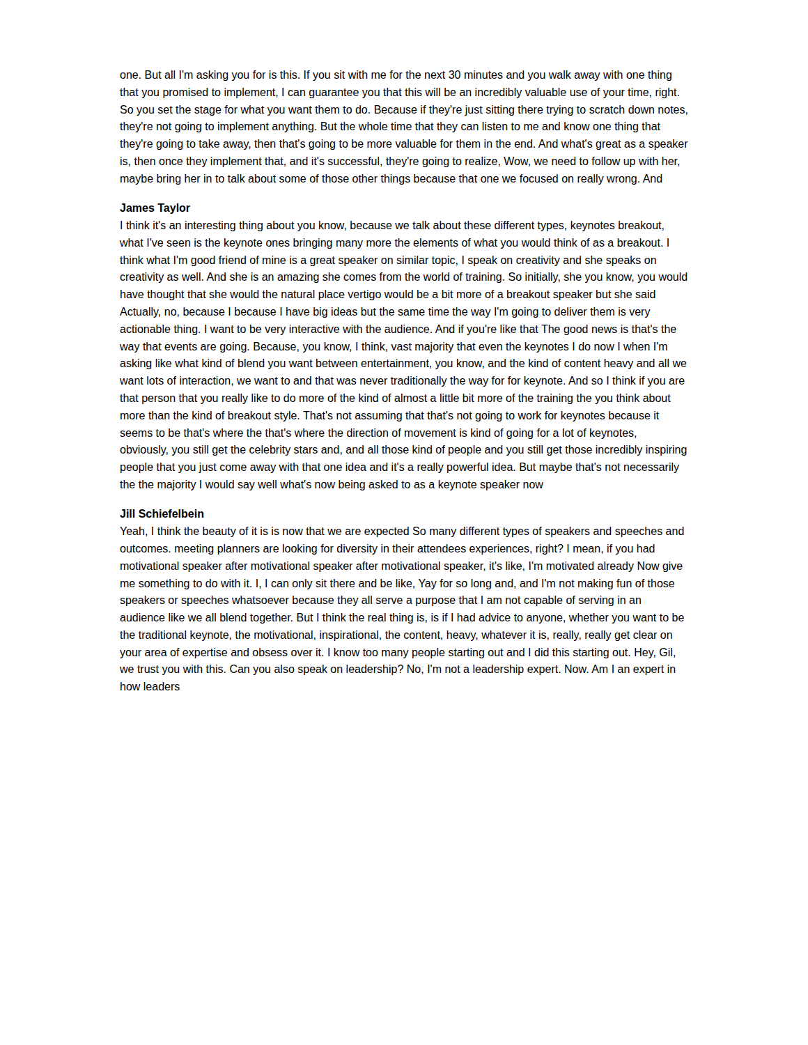one. But all I'm asking you for is this. If you sit with me for the next 30 minutes and you walk away with one thing that you promised to implement, I can guarantee you that this will be an incredibly valuable use of your time, right. So you set the stage for what you want them to do. Because if they're just sitting there trying to scratch down notes, they're not going to implement anything. But the whole time that they can listen to me and know one thing that they're going to take away, then that's going to be more valuable for them in the end. And what's great as a speaker is, then once they implement that, and it's successful, they're going to realize, Wow, we need to follow up with her, maybe bring her in to talk about some of those other things because that one we focused on really wrong. And
James Taylor
I think it's an interesting thing about you know, because we talk about these different types, keynotes breakout, what I've seen is the keynote ones bringing many more the elements of what you would think of as a breakout. I think what I'm good friend of mine is a great speaker on similar topic, I speak on creativity and she speaks on creativity as well. And she is an amazing she comes from the world of training. So initially, she you know, you would have thought that she would the natural place vertigo would be a bit more of a breakout speaker but she said Actually, no, because I because I have big ideas but the same time the way I'm going to deliver them is very actionable thing. I want to be very interactive with the audience. And if you're like that The good news is that's the way that events are going. Because, you know, I think, vast majority that even the keynotes I do now I when I'm asking like what kind of blend you want between entertainment, you know, and the kind of content heavy and all we want lots of interaction, we want to and that was never traditionally the way for for keynote. And so I think if you are that person that you really like to do more of the kind of almost a little bit more of the training the you think about more than the kind of breakout style. That's not assuming that that's not going to work for keynotes because it seems to be that's where the that's where the direction of movement is kind of going for a lot of keynotes, obviously, you still get the celebrity stars and, and all those kind of people and you still get those incredibly inspiring people that you just come away with that one idea and it's a really powerful idea. But maybe that's not necessarily the the majority I would say well what's now being asked to as a keynote speaker now
Jill Schiefelbein
Yeah, I think the beauty of it is is now that we are expected So many different types of speakers and speeches and outcomes. meeting planners are looking for diversity in their attendees experiences, right? I mean, if you had motivational speaker after motivational speaker after motivational speaker, it's like, I'm motivated already Now give me something to do with it. I, I can only sit there and be like, Yay for so long and, and I'm not making fun of those speakers or speeches whatsoever because they all serve a purpose that I am not capable of serving in an audience like we all blend together. But I think the real thing is, is if I had advice to anyone, whether you want to be the traditional keynote, the motivational, inspirational, the content, heavy, whatever it is, really, really get clear on your area of expertise and obsess over it. I know too many people starting out and I did this starting out. Hey, Gil, we trust you with this. Can you also speak on leadership? No, I'm not a leadership expert. Now. Am I an expert in how leaders